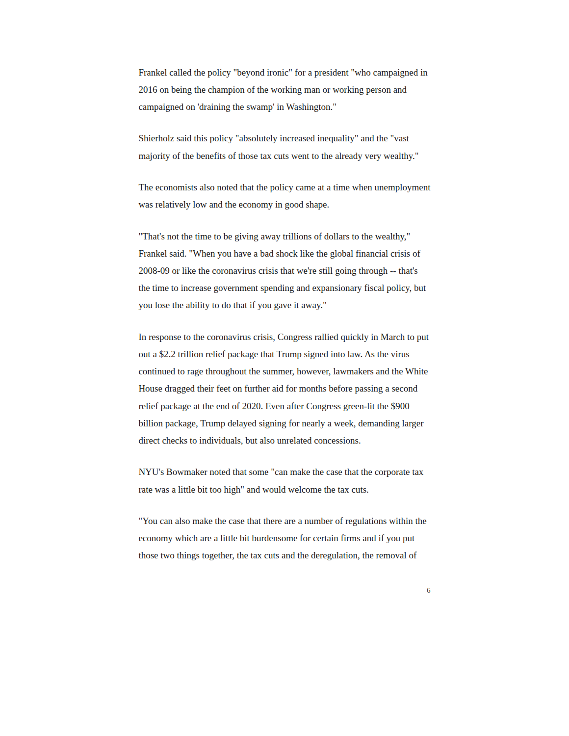Frankel called the policy "beyond ironic" for a president "who campaigned in 2016 on being the champion of the working man or working person and campaigned on 'draining the swamp' in Washington."
Shierholz said this policy "absolutely increased inequality" and the "vast majority of the benefits of those tax cuts went to the already very wealthy."
The economists also noted that the policy came at a time when unemployment was relatively low and the economy in good shape.
"That's not the time to be giving away trillions of dollars to the wealthy," Frankel said. "When you have a bad shock like the global financial crisis of 2008-09 or like the coronavirus crisis that we're still going through -- that's the time to increase government spending and expansionary fiscal policy, but you lose the ability to do that if you gave it away."
In response to the coronavirus crisis, Congress rallied quickly in March to put out a $2.2 trillion relief package that Trump signed into law. As the virus continued to rage throughout the summer, however, lawmakers and the White House dragged their feet on further aid for months before passing a second relief package at the end of 2020. Even after Congress green-lit the $900 billion package, Trump delayed signing for nearly a week, demanding larger direct checks to individuals, but also unrelated concessions.
NYU's Bowmaker noted that some "can make the case that the corporate tax rate was a little bit too high" and would welcome the tax cuts.
"You can also make the case that there are a number of regulations within the economy which are a little bit burdensome for certain firms and if you put those two things together, the tax cuts and the deregulation, the removal of
6